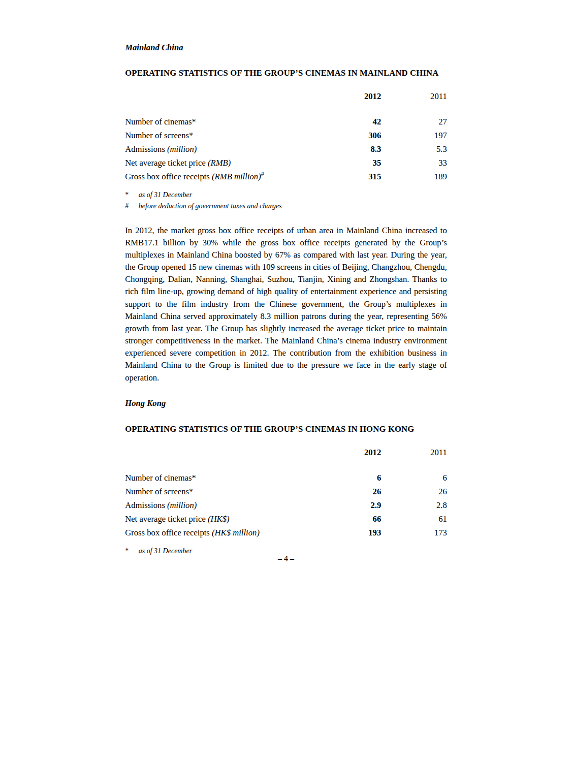Mainland China
OPERATING STATISTICS OF THE GROUP’S CINEMAS IN MAINLAND CHINA
| | 2012 | 2011 |
| --- | --- | --- |
| Number of cinemas* | 42 | 27 |
| Number of screens* | 306 | 197 |
| Admissions (million) | 8.3 | 5.3 |
| Net average ticket price (RMB) | 35 | 33 |
| Gross box office receipts (RMB million) # | 315 | 189 |
*as of 31 December
#before deduction of government taxes and charges
In 2012, the market gross box office receipts of urban area in Mainland China increased to RMB17.1 billion by 30% while the gross box office receipts generated by the Group’s multiplexes in Mainland China boosted by 67% as compared with last year. During the year, the Group opened 15 new cinemas with 109 screens in cities of Beijing, Changzhou, Chengdu, Chongqing, Dalian, Nanning, Shanghai, Suzhou, Tianjin, Xining and Zhongshan. Thanks to rich film line-up, growing demand of high quality of entertainment experience and persisting support to the film industry from the Chinese government, the Group’s multiplexes in Mainland China served approximately 8.3 million patrons during the year, representing 56% growth from last year. The Group has slightly increased the average ticket price to maintain stronger competitiveness in the market. The Mainland China’s cinema industry environment experienced severe competition in 2012. The contribution from the exhibition business in Mainland China to the Group is limited due to the pressure we face in the early stage of operation.
Hong Kong
OPERATING STATISTICS OF THE GROUP’S CINEMAS IN HONG KONG
| | 2012 | 2011 |
| --- | --- | --- |
| Number of cinemas* | 6 | 6 |
| Number of screens* | 26 | 26 |
| Admissions (million) | 2.9 | 2.8 |
| Net average ticket price (HK$) | 66 | 61 |
| Gross box office receipts (HK$ million) | 193 | 173 |
*as of 31 December
– 4 –